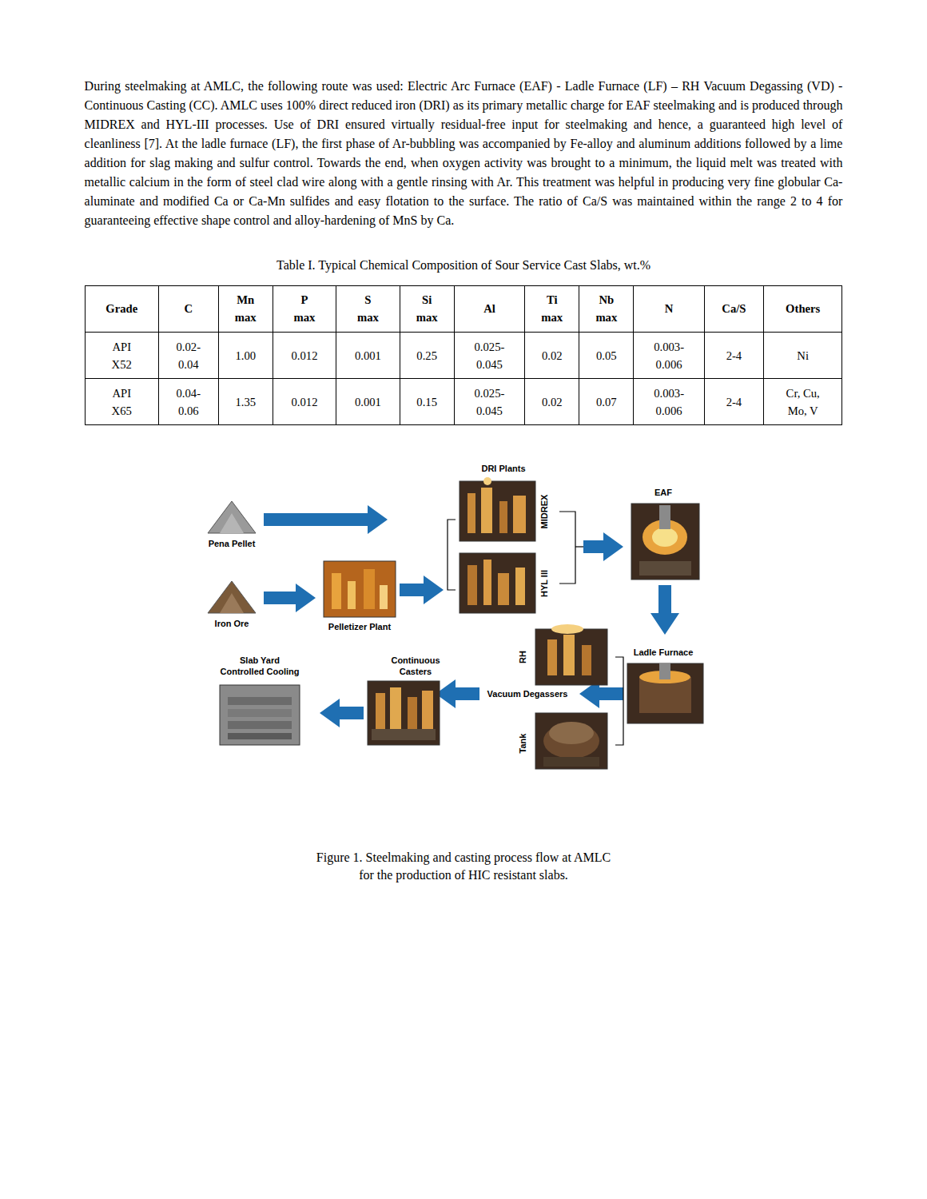During steelmaking at AMLC, the following route was used: Electric Arc Furnace (EAF) - Ladle Furnace (LF) – RH Vacuum Degassing (VD) - Continuous Casting (CC). AMLC uses 100% direct reduced iron (DRI) as its primary metallic charge for EAF steelmaking and is produced through MIDREX and HYL-III processes. Use of DRI ensured virtually residual-free input for steelmaking and hence, a guaranteed high level of cleanliness [7]. At the ladle furnace (LF), the first phase of Ar-bubbling was accompanied by Fe-alloy and aluminum additions followed by a lime addition for slag making and sulfur control. Towards the end, when oxygen activity was brought to a minimum, the liquid melt was treated with metallic calcium in the form of steel clad wire along with a gentle rinsing with Ar. This treatment was helpful in producing very fine globular Ca-aluminate and modified Ca or Ca-Mn sulfides and easy flotation to the surface. The ratio of Ca/S was maintained within the range 2 to 4 for guaranteeing effective shape control and alloy-hardening of MnS by Ca.
Table I. Typical Chemical Composition of Sour Service Cast Slabs, wt.%
| Grade | C | Mn max | P max | S max | Si max | Al | Ti max | Nb max | N | Ca/S | Others |
| --- | --- | --- | --- | --- | --- | --- | --- | --- | --- | --- | --- |
| API X52 | 0.02- 0.04 | 1.00 | 0.012 | 0.001 | 0.25 | 0.025- 0.045 | 0.02 | 0.05 | 0.003- 0.006 | 2-4 | Ni |
| API X65 | 0.04- 0.06 | 1.35 | 0.012 | 0.001 | 0.15 | 0.025- 0.045 | 0.02 | 0.07 | 0.003- 0.006 | 2-4 | Cr, Cu, Mo, V |
DRI Plants EAF Pena Pellet Iron Ore Pelletizer Plant MIDREX HYL III Ladle Furnace Vacuum Degassers RH Tank Continuous Casters Slab Yard Controlled Cooling
Figure 1. Steelmaking and casting process flow at AMLC
for the production of HIC resistant slabs.